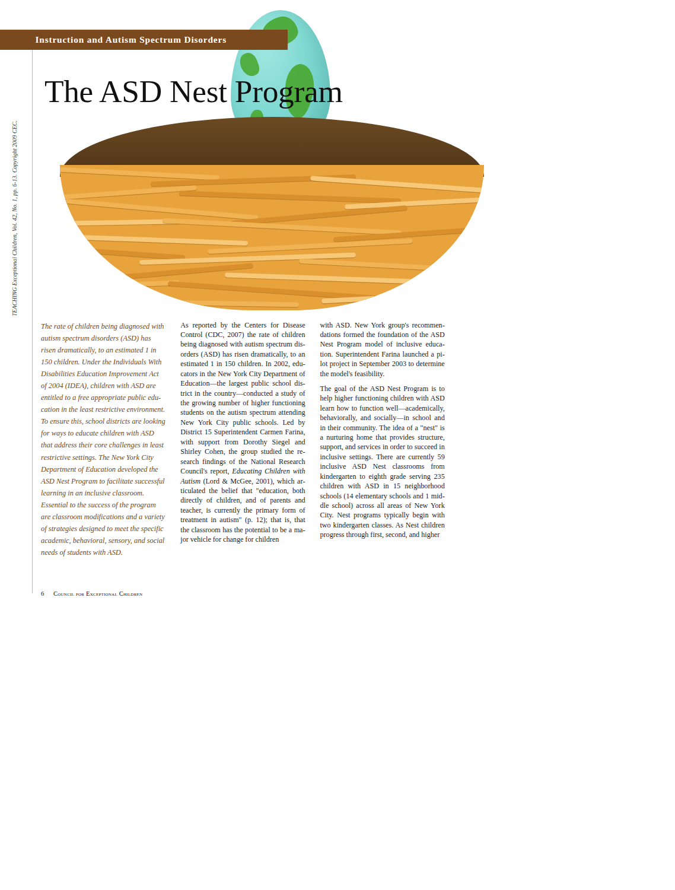Instruction and Autism Spectrum Disorders
The ASD Nest Program
TEACHING Exceptional Children, Vol. 42, No. 1, pp. 6-13. Copyright 2009 CEC.
The rate of children being diagnosed with autism spectrum disorders (ASD) has risen dramatically, to an estimated 1 in 150 children. Under the Individuals With Disabilities Education Improvement Act of 2004 (IDEA), children with ASD are entitled to a free appropriate public education in the least restrictive environment. To ensure this, school districts are looking for ways to educate children with ASD that address their core challenges in least restrictive settings. The New York City Department of Education developed the ASD Nest Program to facilitate successful learning in an inclusive classroom. Essential to the success of the program are classroom modifications and a variety of strategies designed to meet the specific academic, behavioral, sensory, and social needs of students with ASD.
As reported by the Centers for Disease Control (CDC, 2007) the rate of children being diagnosed with autism spectrum disorders (ASD) has risen dramatically, to an estimated 1 in 150 children. In 2002, educators in the New York City Department of Education—the largest public school district in the country—conducted a study of the growing number of higher functioning students on the autism spectrum attending New York City public schools. Led by District 15 Superintendent Carmen Farina, with support from Dorothy Siegel and Shirley Cohen, the group studied the research findings of the National Research Council's report, Educating Children with Autism (Lord & McGee, 2001), which articulated the belief that "education, both directly of children, and of parents and teacher, is currently the primary form of treatment in autism" (p. 12); that is, that the classroom has the potential to be a major vehicle for change for children
with ASD. New York group's recommendations formed the foundation of the ASD Nest Program model of inclusive education. Superintendent Farina launched a pilot project in September 2003 to determine the model's feasibility.
The goal of the ASD Nest Program is to help higher functioning children with ASD learn how to function well—academically, behaviorally, and socially—in school and in their community. The idea of a "nest" is a nurturing home that provides structure, support, and services in order to succeed in inclusive settings. There are currently 59 inclusive ASD Nest classrooms from kindergarten to eighth grade serving 235 children with ASD in 15 neighborhood schools (14 elementary schools and 1 middle school) across all areas of New York City. Nest programs typically begin with two kindergarten classes. As Nest children progress through first, second, and higher
6 Council for Exceptional Children